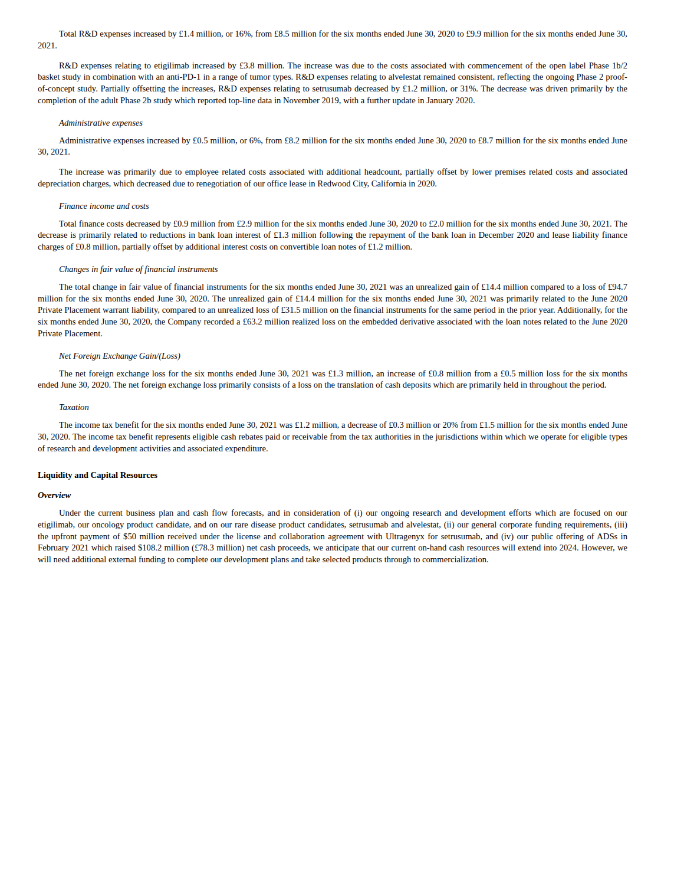Total R&D expenses increased by £1.4 million, or 16%, from £8.5 million for the six months ended June 30, 2020 to £9.9 million for the six months ended June 30, 2021.
R&D expenses relating to etigilimab increased by £3.8 million. The increase was due to the costs associated with commencement of the open label Phase 1b/2 basket study in combination with an anti-PD-1 in a range of tumor types. R&D expenses relating to alvelestat remained consistent, reflecting the ongoing Phase 2 proof-of-concept study. Partially offsetting the increases, R&D expenses relating to setrusumab decreased by £1.2 million, or 31%. The decrease was driven primarily by the completion of the adult Phase 2b study which reported top-line data in November 2019, with a further update in January 2020.
Administrative expenses
Administrative expenses increased by £0.5 million, or 6%, from £8.2 million for the six months ended June 30, 2020 to £8.7 million for the six months ended June 30, 2021.
The increase was primarily due to employee related costs associated with additional headcount, partially offset by lower premises related costs and associated depreciation charges, which decreased due to renegotiation of our office lease in Redwood City, California in 2020.
Finance income and costs
Total finance costs decreased by £0.9 million from £2.9 million for the six months ended June 30, 2020 to £2.0 million for the six months ended June 30, 2021. The decrease is primarily related to reductions in bank loan interest of £1.3 million following the repayment of the bank loan in December 2020 and lease liability finance charges of £0.8 million, partially offset by additional interest costs on convertible loan notes of £1.2 million.
Changes in fair value of financial instruments
The total change in fair value of financial instruments for the six months ended June 30, 2021 was an unrealized gain of £14.4 million compared to a loss of £94.7 million for the six months ended June 30, 2020. The unrealized gain of £14.4 million for the six months ended June 30, 2021 was primarily related to the June 2020 Private Placement warrant liability, compared to an unrealized loss of £31.5 million on the financial instruments for the same period in the prior year. Additionally, for the six months ended June 30, 2020, the Company recorded a £63.2 million realized loss on the embedded derivative associated with the loan notes related to the June 2020 Private Placement.
Net Foreign Exchange Gain/(Loss)
The net foreign exchange loss for the six months ended June 30, 2021 was £1.3 million, an increase of £0.8 million from a £0.5 million loss for the six months ended June 30, 2020. The net foreign exchange loss primarily consists of a loss on the translation of cash deposits which are primarily held in throughout the period.
Taxation
The income tax benefit for the six months ended June 30, 2021 was £1.2 million, a decrease of £0.3 million or 20% from £1.5 million for the six months ended June 30, 2020. The income tax benefit represents eligible cash rebates paid or receivable from the tax authorities in the jurisdictions within which we operate for eligible types of research and development activities and associated expenditure.
Liquidity and Capital Resources
Overview
Under the current business plan and cash flow forecasts, and in consideration of (i) our ongoing research and development efforts which are focused on our etigilimab, our oncology product candidate, and on our rare disease product candidates, setrusumab and alvelestat, (ii) our general corporate funding requirements, (iii) the upfront payment of $50 million received under the license and collaboration agreement with Ultragenyx for setrusumab, and (iv) our public offering of ADSs in February 2021 which raised $108.2 million (£78.3 million) net cash proceeds, we anticipate that our current on-hand cash resources will extend into 2024. However, we will need additional external funding to complete our development plans and take selected products through to commercialization.